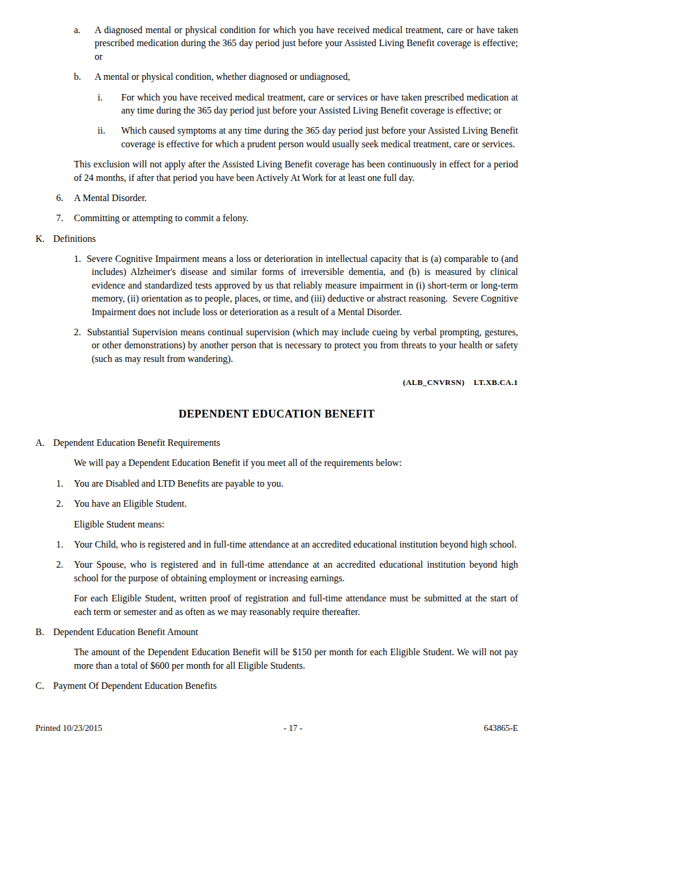a. A diagnosed mental or physical condition for which you have received medical treatment, care or have taken prescribed medication during the 365 day period just before your Assisted Living Benefit coverage is effective; or
b. A mental or physical condition, whether diagnosed or undiagnosed,
i. For which you have received medical treatment, care or services or have taken prescribed medication at any time during the 365 day period just before your Assisted Living Benefit coverage is effective; or
ii. Which caused symptoms at any time during the 365 day period just before your Assisted Living Benefit coverage is effective for which a prudent person would usually seek medical treatment, care or services.
This exclusion will not apply after the Assisted Living Benefit coverage has been continuously in effect for a period of 24 months, if after that period you have been Actively At Work for at least one full day.
6. A Mental Disorder.
7. Committing or attempting to commit a felony.
K. Definitions
1. Severe Cognitive Impairment means a loss or deterioration in intellectual capacity that is (a) comparable to (and includes) Alzheimer's disease and similar forms of irreversible dementia, and (b) is measured by clinical evidence and standardized tests approved by us that reliably measure impairment in (i) short-term or long-term memory, (ii) orientation as to people, places, or time, and (iii) deductive or abstract reasoning. Severe Cognitive Impairment does not include loss or deterioration as a result of a Mental Disorder.
2. Substantial Supervision means continual supervision (which may include cueing by verbal prompting, gestures, or other demonstrations) by another person that is necessary to protect you from threats to your health or safety (such as may result from wandering).
(ALB_CNVRSN) LT.XB.CA.1
DEPENDENT EDUCATION BENEFIT
A. Dependent Education Benefit Requirements
We will pay a Dependent Education Benefit if you meet all of the requirements below:
1. You are Disabled and LTD Benefits are payable to you.
2. You have an Eligible Student.
Eligible Student means:
1. Your Child, who is registered and in full-time attendance at an accredited educational institution beyond high school.
2. Your Spouse, who is registered and in full-time attendance at an accredited educational institution beyond high school for the purpose of obtaining employment or increasing earnings.
For each Eligible Student, written proof of registration and full-time attendance must be submitted at the start of each term or semester and as often as we may reasonably require thereafter.
B. Dependent Education Benefit Amount
The amount of the Dependent Education Benefit will be $150 per month for each Eligible Student. We will not pay more than a total of $600 per month for all Eligible Students.
C. Payment Of Dependent Education Benefits
Printed 10/23/2015
- 17 -
643865-E